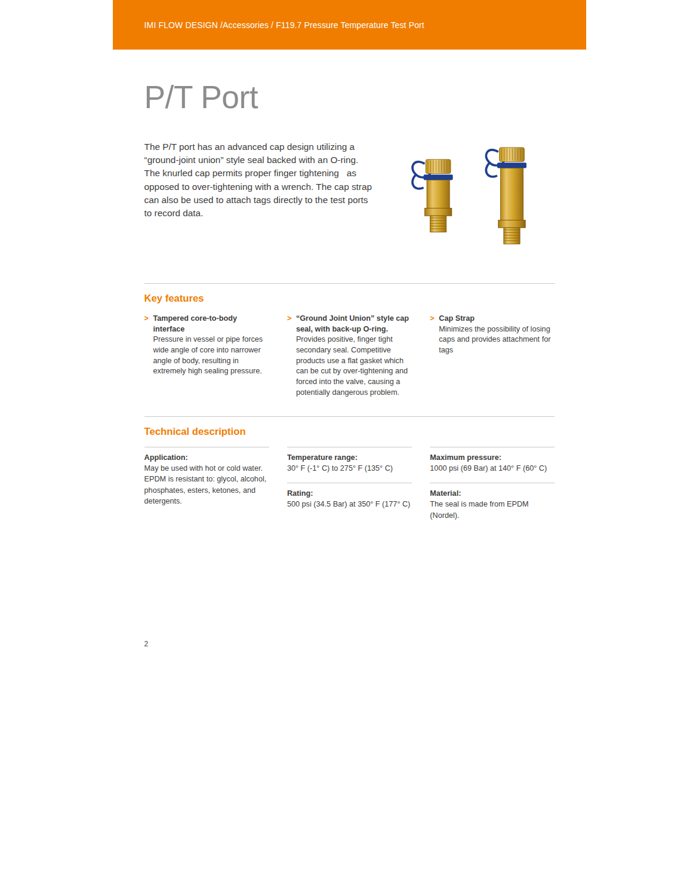IMI FLOW DESIGN /Accessories / F119.7 Pressure Temperature Test Port
P/T Port
The P/T port has an advanced cap design utilizing a “ground-joint union” style seal backed with an O-ring. The knurled cap permits proper finger tightening as opposed to over-tightening with a wrench. The cap strap can also be used to attach tags directly to the test ports to record data.
Key features
>
Tampered core-to-body interface Pressure in vessel or pipe forces wide angle of core into narrower angle of body, resulting in extremely high sealing pressure.
>
“Ground Joint Union” style cap seal, with back-up O-ring. Provides positive, finger tight secondary seal. Competitive products use a flat gasket which can be cut by over-tightening and forced into the valve, causing a potentially dangerous problem.
>
Cap Strap Minimizes the possibility of losing caps and provides attachment for tags
Technical description
Application: May be used with hot or cold water. EPDM is resistant to: glycol, alcohol, phosphates, esters, ketones, and detergents.
Temperature range: 30° F (-1° C) to 275° F (135° C)
Rating: 500 psi (34.5 Bar) at 350° F (177° C)
Maximum pressure: 1000 psi (69 Bar) at 140° F (60° C)
Material: The seal is made from EPDM (Nordel).
2